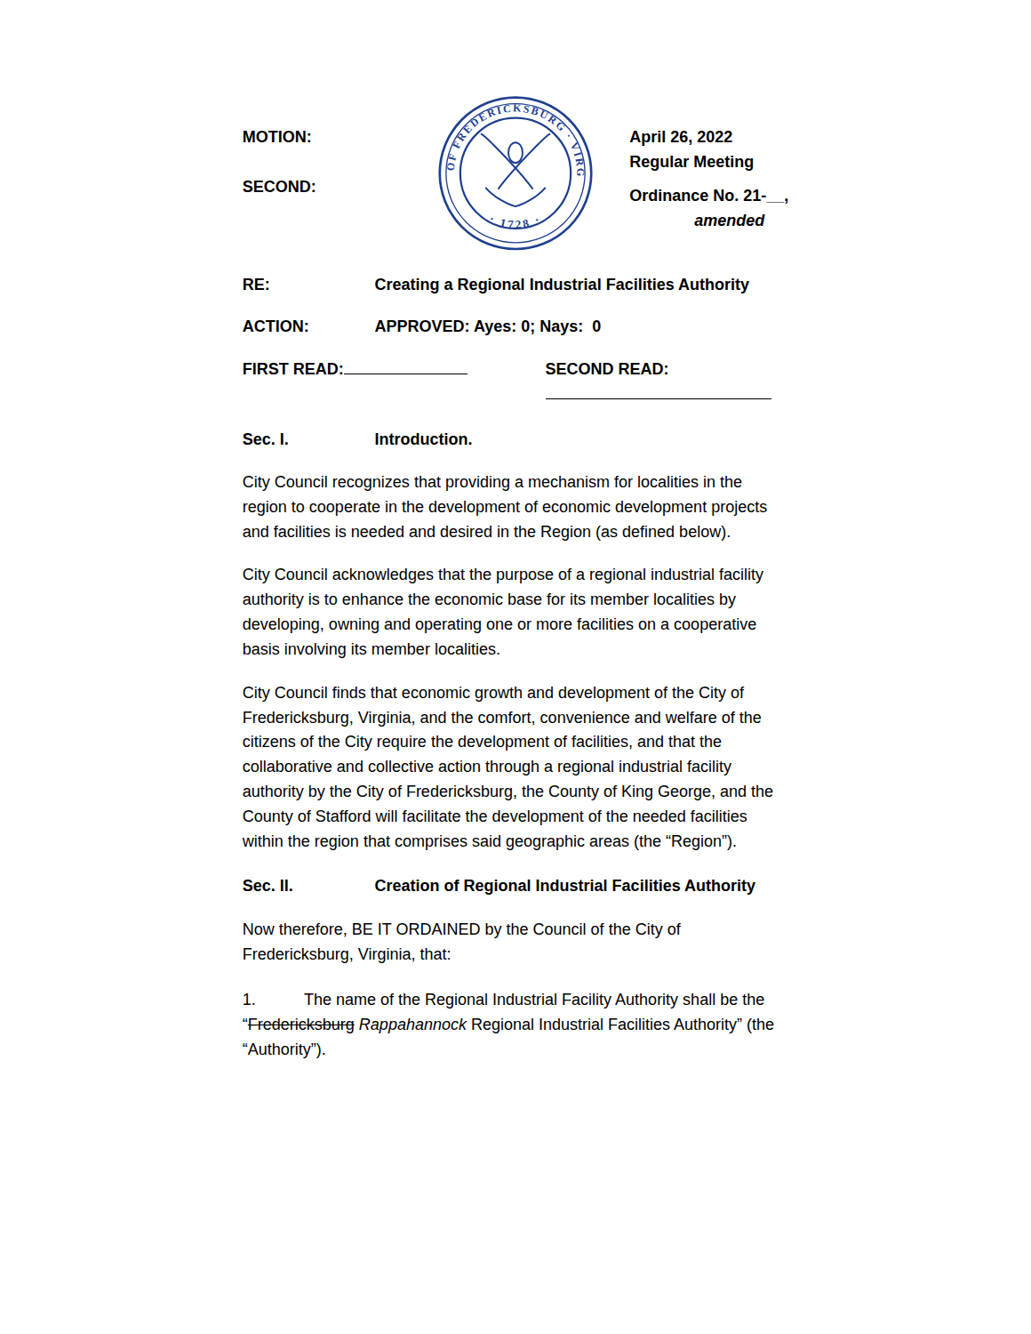MOTION:
SECOND:
CITY OF FREDERICKSBURG · VIRGINIA · 1728 ·
April 26, 2022
Regular Meeting
Ordinance No. 21-__,
amended
RE:
Creating a Regional Industrial Facilities Authority
ACTION:
APPROVED: Ayes: 0; Nays: 0
FIRST READ:
SECOND READ:
Sec. I.
Introduction.
City Council recognizes that providing a mechanism for localities in the region to cooperate in the development of economic development projects and facilities is needed and desired in the Region (as defined below).
City Council acknowledges that the purpose of a regional industrial facility authority is to enhance the economic base for its member localities by developing, owning and operating one or more facilities on a cooperative basis involving its member localities.
City Council finds that economic growth and development of the City of Fredericksburg, Virginia, and the comfort, convenience and welfare of the citizens of the City require the development of facilities, and that the collaborative and collective action through a regional industrial facility authority by the City of Fredericksburg, the County of King George, and the County of Stafford will facilitate the development of the needed facilities within the region that comprises said geographic areas (the “Region”).
Sec. II.
Creation of Regional Industrial Facilities Authority
Now therefore, BE IT ORDAINED by the Council of the City of Fredericksburg, Virginia, that:
1. The name of the Regional Industrial Facility Authority shall be the “Fredericksburg Rappahannock Regional Industrial Facilities Authority” (the “Authority”).